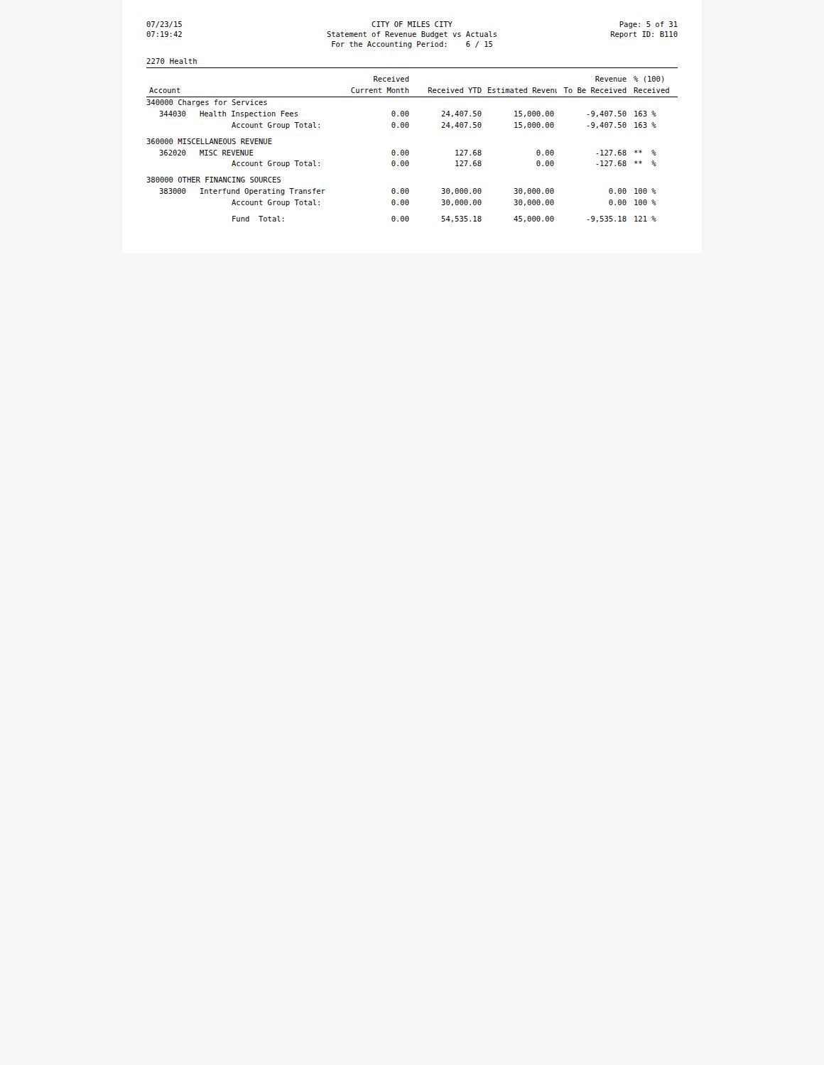07/23/15
CITY OF MILES CITY
Page: 5 of 31
07:19:42
Statement of Revenue Budget vs Actuals
Report ID: B110
For the Accounting Period: 6 / 15
2270 Health
| | Received | | | Revenue | % (100) |
| --- | --- | --- | --- | --- | --- |
| Account | Current Month | Received YTD | Estimated Revenue | To Be Received | Received |
| 340000 Charges for Services | | | | | |
| 344030 Health Inspection Fees | 0.00 | 24,407.50 | 15,000.00 | -9,407.50 | 163 % |
| Account Group Total: | 0.00 | 24,407.50 | 15,000.00 | -9,407.50 | 163 % |
| 360000 MISCELLANEOUS REVENUE | | | | | |
| 362020 MISC REVENUE | 0.00 | 127.68 | 0.00 | -127.68 | ** % |
| Account Group Total: | 0.00 | 127.68 | 0.00 | -127.68 | ** % |
| 380000 OTHER FINANCING SOURCES | | | | | |
| 383000 Interfund Operating Transfer | 0.00 | 30,000.00 | 30,000.00 | 0.00 | 100 % |
| Account Group Total: | 0.00 | 30,000.00 | 30,000.00 | 0.00 | 100 % |
| Fund Total: | 0.00 | 54,535.18 | 45,000.00 | -9,535.18 | 121 % |